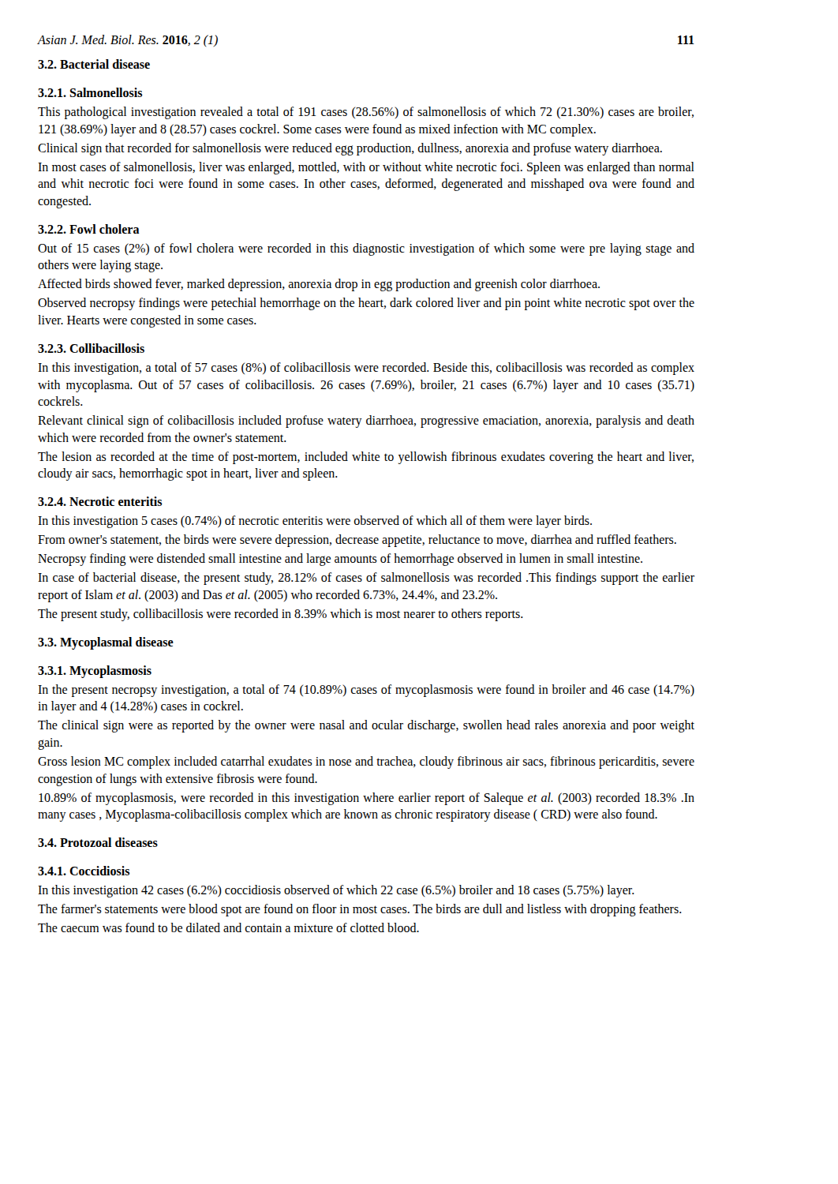Asian J. Med. Biol. Res. 2016, 2 (1)
111
3.2. Bacterial disease
3.2.1. Salmonellosis
This pathological investigation revealed a total of 191 cases (28.56%) of salmonellosis of which 72 (21.30%) cases are broiler, 121 (38.69%) layer and 8 (28.57) cases cockrel. Some cases were found as mixed infection with MC complex.
Clinical sign that recorded for salmonellosis were reduced egg production, dullness, anorexia and profuse watery diarrhoea.
In most cases of salmonellosis, liver was enlarged, mottled, with or without white necrotic foci. Spleen was enlarged than normal and whit necrotic foci were found in some cases. In other cases, deformed, degenerated and misshaped ova were found and congested.
3.2.2. Fowl cholera
Out of 15 cases (2%) of fowl cholera were recorded in this diagnostic investigation of which some were pre laying stage and others were laying stage.
Affected birds showed fever, marked depression, anorexia drop in egg production and greenish color diarrhoea.
Observed necropsy findings were petechial hemorrhage on the heart, dark colored liver and pin point white necrotic spot over the liver. Hearts were congested in some cases.
3.2.3. Collibacillosis
In this investigation, a total of 57 cases (8%) of colibacillosis were recorded. Beside this, colibacillosis was recorded as complex with mycoplasma. Out of 57 cases of colibacillosis. 26 cases (7.69%), broiler, 21 cases (6.7%) layer and 10 cases (35.71) cockrels.
Relevant clinical sign of colibacillosis included profuse watery diarrhoea, progressive emaciation, anorexia, paralysis and death which were recorded from the owner's statement.
The lesion as recorded at the time of post-mortem, included white to yellowish fibrinous exudates covering the heart and liver, cloudy air sacs, hemorrhagic spot in heart, liver and spleen.
3.2.4. Necrotic enteritis
In this investigation 5 cases (0.74%) of necrotic enteritis were observed of which all of them were layer birds.
From owner's statement, the birds were severe depression, decrease appetite, reluctance to move, diarrhea and ruffled feathers.
Necropsy finding were distended small intestine and large amounts of hemorrhage observed in lumen in small intestine.
In case of bacterial disease, the present study, 28.12% of cases of salmonellosis was recorded .This findings support the earlier report of Islam et al. (2003) and Das et al. (2005) who recorded 6.73%, 24.4%, and 23.2%.
The present study, collibacillosis were recorded in 8.39% which is most nearer to others reports.
3.3. Mycoplasmal disease
3.3.1. Mycoplasmosis
In the present necropsy investigation, a total of 74 (10.89%) cases of mycoplasmosis were found in broiler and 46 case (14.7%) in layer and 4 (14.28%) cases in cockrel.
The clinical sign were as reported by the owner were nasal and ocular discharge, swollen head rales anorexia and poor weight gain.
Gross lesion MC complex included catarrhal exudates in nose and trachea, cloudy fibrinous air sacs, fibrinous pericarditis, severe congestion of lungs with extensive fibrosis were found.
10.89% of mycoplasmosis, were recorded in this investigation where earlier report of Saleque et al. (2003) recorded 18.3% .In many cases , Mycoplasma-colibacillosis complex which are known as chronic respiratory disease ( CRD) were also found.
3.4. Protozoal diseases
3.4.1. Coccidiosis
In this investigation 42 cases (6.2%) coccidiosis observed of which 22 case (6.5%) broiler and 18 cases (5.75%) layer.
The farmer's statements were blood spot are found on floor in most cases. The birds are dull and listless with dropping feathers.
The caecum was found to be dilated and contain a mixture of clotted blood.